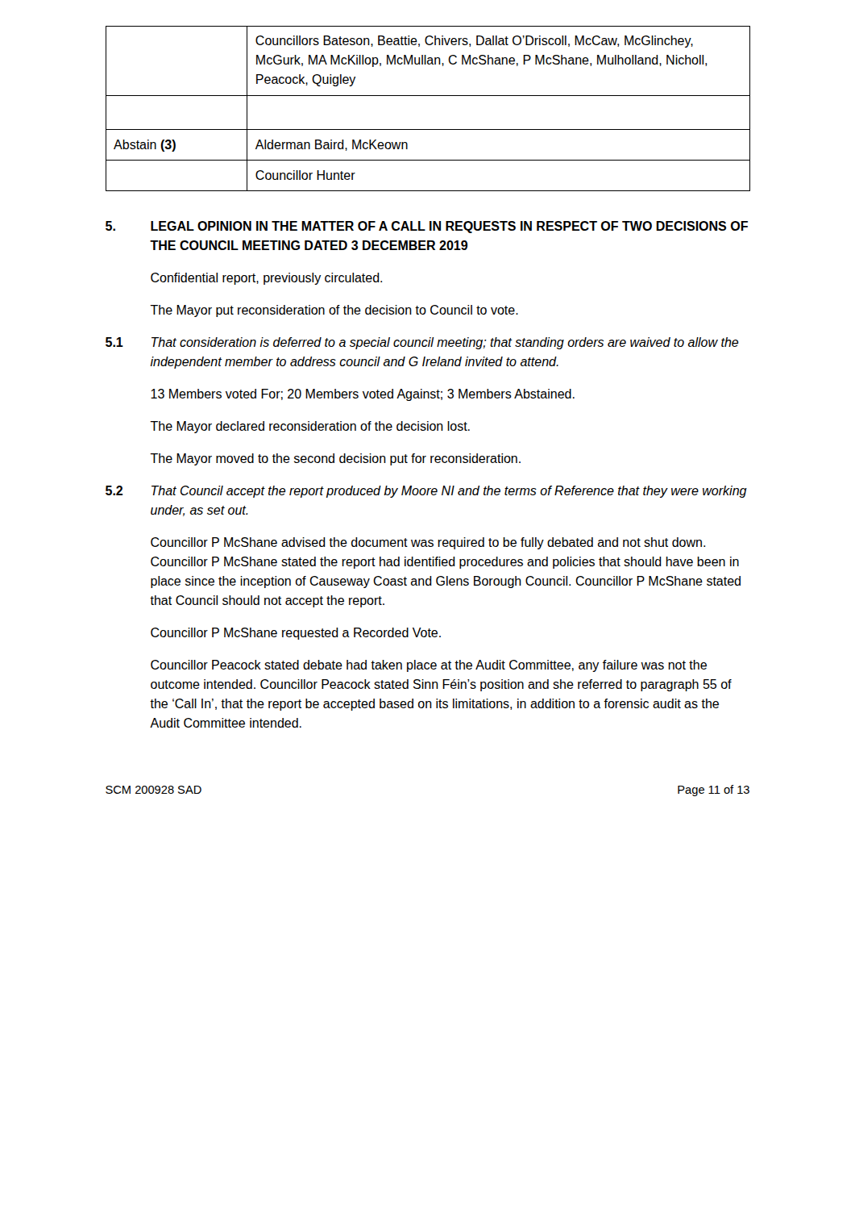| | Councillors Bateson, Beattie, Chivers, Dallat O’Driscoll, McCaw, McGlinchey, McGurk, MA McKillop, McMullan, C McShane, P McShane, Mulholland, Nicholl, Peacock, Quigley |
| Abstain (3) | Alderman Baird, McKeown |
| | Councillor Hunter |
5.
Legal Opinion in the Matter of a Call in Requests in Respect of Two Decisions of the Council Meeting Dated 3 December 2019
Confidential report, previously circulated.
The Mayor put reconsideration of the decision to Council to vote.
5.1
That consideration is deferred to a special council meeting; that standing orders are waived to allow the independent member to address council and G Ireland invited to attend.
13 Members voted For; 20 Members voted Against; 3 Members Abstained.
The Mayor declared reconsideration of the decision lost.
The Mayor moved to the second decision put for reconsideration.
5.2
That Council accept the report produced by Moore NI and the terms of Reference that they were working under, as set out.
Councillor P McShane advised the document was required to be fully debated and not shut down. Councillor P McShane stated the report had identified procedures and policies that should have been in place since the inception of Causeway Coast and Glens Borough Council. Councillor P McShane stated that Council should not accept the report.
Councillor P McShane requested a Recorded Vote.
Councillor Peacock stated debate had taken place at the Audit Committee, any failure was not the outcome intended. Councillor Peacock stated Sinn Féin’s position and she referred to paragraph 55 of the ‘Call In’, that the report be accepted based on its limitations, in addition to a forensic audit as the Audit Committee intended.
SCM 200928 SAD Page 11 of 13